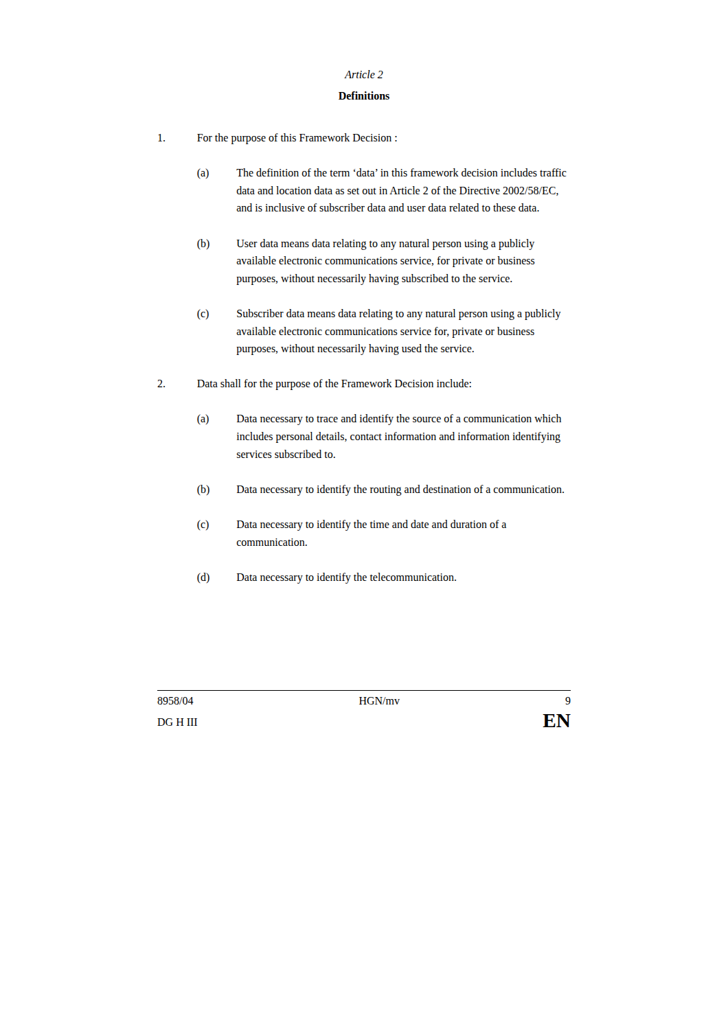Article 2
Definitions
1. For the purpose of this Framework Decision :
(a) The definition of the term ‘data’ in this framework decision includes traffic data and location data as set out in Article 2 of the Directive 2002/58/EC, and is inclusive of subscriber data and user data related to these data.
(b) User data means data relating to any natural person using a publicly available electronic communications service, for private or business purposes, without necessarily having subscribed to the service.
(c) Subscriber data means data relating to any natural person using a publicly available electronic communications service for, private or business purposes, without necessarily having used the service.
2. Data shall for the purpose of the Framework Decision include:
(a) Data necessary to trace and identify the source of a communication which includes personal details, contact information and information identifying services subscribed to.
(b) Data necessary to identify the routing and destination of a communication.
(c) Data necessary to identify the time and date and duration of a communication.
(d) Data necessary to identify the telecommunication.
8958/04
HGN/mv
9
DG H III
EN